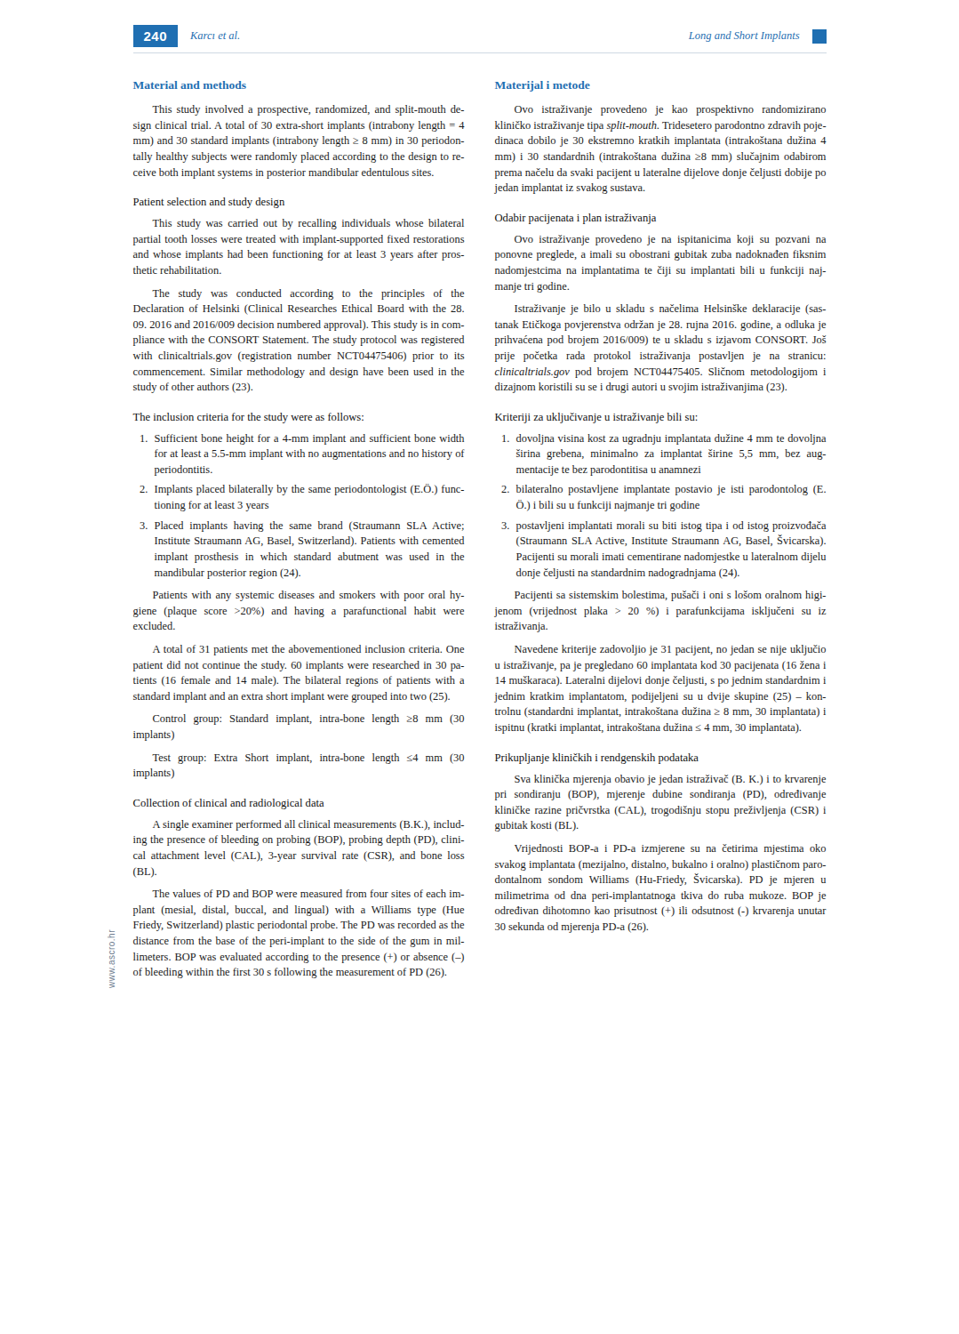240 Karcı et al. Long and Short Implants
Material and methods
This study involved a prospective, randomized, and split-mouth design clinical trial. A total of 30 extra-short implants (intrabony length = 4 mm) and 30 standard implants (intrabony length ≥ 8 mm) in 30 periodontally healthy subjects were randomly placed according to the design to receive both implant systems in posterior mandibular edentulous sites.
Patient selection and study design
This study was carried out by recalling individuals whose bilateral partial tooth losses were treated with implant-supported fixed restorations and whose implants had been functioning for at least 3 years after prosthetic rehabilitation.
The study was conducted according to the principles of the Declaration of Helsinki (Clinical Researches Ethical Board with the 28. 09. 2016 and 2016/009 decision numbered approval). This study is in compliance with the CONSORT Statement. The study protocol was registered with clinicaltrials.gov (registration number NCT04475406) prior to its commencement. Similar methodology and design have been used in the study of other authors (23).
The inclusion criteria for the study were as follows:
Sufficient bone height for a 4-mm implant and sufficient bone width for at least a 5.5-mm implant with no augmentations and no history of periodontitis.
Implants placed bilaterally by the same periodontologist (E.Ö.) functioning for at least 3 years
Placed implants having the same brand (Straumann SLA Active; Institute Straumann AG, Basel, Switzerland). Patients with cemented implant prosthesis in which standard abutment was used in the mandibular posterior region (24).
Patients with any systemic diseases and smokers with poor oral hygiene (plaque score >20%) and having a parafunctional habit were excluded.
A total of 31 patients met the abovementioned inclusion criteria. One patient did not continue the study. 60 implants were researched in 30 patients (16 female and 14 male). The bilateral regions of patients with a standard implant and an extra short implant were grouped into two (25).
Control group: Standard implant, intra-bone length ≥8 mm (30 implants)
Test group: Extra Short implant, intra-bone length ≤4 mm (30 implants)
Collection of clinical and radiological data
A single examiner performed all clinical measurements (B.K.), including the presence of bleeding on probing (BOP), probing depth (PD), clinical attachment level (CAL), 3-year survival rate (CSR), and bone loss (BL).
The values of PD and BOP were measured from four sites of each implant (mesial, distal, buccal, and lingual) with a Williams type (Hue Friedy, Switzerland) plastic periodontal probe. The PD was recorded as the distance from the base of the peri-implant to the side of the gum in millimeters. BOP was evaluated according to the presence (+) or absence (–) of bleeding within the first 30 s following the measurement of PD (26).
Materijal i metode
Ovo istraživanje provedeno je kao prospektivno randomizirano kliničko istraživanje tipa split-mouth. Tridesetero parodontno zdravih pojedinaca dobilo je 30 ekstremno kratkih implantata (intrakoštana dužina 4 mm) i 30 standardnih (intrakoštana dužina ≥8 mm) slučajnim odabirom prema načelu da svaki pacijent u lateralne dijelove donje čeljusti dobije po jedan implantat iz svakog sustava.
Odabir pacijenata i plan istraživanja
Ovo istraživanje provedeno je na ispitanicima koji su pozvani na ponovne preglede, a imali su obostrani gubitak zuba nadoknađen fiksnim nadomjestcima na implantatima te čiji su implantati bili u funkciji najmanje tri godine.
Istraživanje je bilo u skladu s načelima Helsinške deklaracije (sastanak Etičkoga povjerenstva održan je 28. rujna 2016. godine, a odluka je prihvaćena pod brojem 2016/009) te u skladu s izjavom CONSORT. Još prije početka rada protokol istraživanja postavljen je na stranicu: clinicaltrials.gov pod brojem NCT04475405. Sličnom metodologijom i dizajnom koristili su se i drugi autori u svojim istraživanjima (23).
Kriteriji za uključivanje u istraživanje bili su:
dovoljna visina kost za ugradnju implantata dužine 4 mm te dovoljna širina grebena, minimalno za implantat širine 5,5 mm, bez augmentacije te bez parodontitisa u anamnezi
bilateralno postavljene implantate postavio je isti parodontolog (E. Ö.) i bili su u funkciji najmanje tri godine
postavljeni implantati morali su biti istog tipa i od istog proizvođača (Straumann SLA Active, Institute Straumann AG, Basel, Švicarska). Pacijenti su morali imati cementirane nadomjestke u lateralnom dijelu donje čeljusti na standardnim nadogradnjama (24).
Pacijenti sa sistemskim bolestima, pušači i oni s lošom oralnom higijenom (vrijednost plaka > 20 %) i parafunkcijama isključeni su iz istraživanja.
Navedene kriterije zadovoljio je 31 pacijent, no jedan se nije uključio u istraživanje, pa je pregledano 60 implantata kod 30 pacijenata (16 žena i 14 muškaraca). Lateralni dijelovi donje čeljusti, s po jednim standardnim i jednim kratkim implantatom, podijeljeni su u dvije skupine (25) – kontrolnu (standardni implantat, intrakoštana dužina ≥ 8 mm, 30 implantata) i ispitnu (kratki implantat, intrakoštana dužina ≤ 4 mm, 30 implantata).
Prikupljanje kliničkih i rendgenskih podataka
Sva klinička mjerenja obavio je jedan istraživač (B. K.) i to krvarenje pri sondiranju (BOP), mjerenje dubine sondiranja (PD), određivanje kliničke razine pričvrstka (CAL), trogodišnju stopu preživljenja (CSR) i gubitak kosti (BL).
Vrijednosti BOP-a i PD-a izmjerene su na četirima mjestima oko svakog implantata (mezijalno, distalno, bukalno i oralno) plastičnom parodontalnom sondom Williams (Hu-Friedy, Švicarska). PD je mjeren u milimetrima od dna peri-implantatnoga tkiva do ruba mukoze. BOP je određivan dihotomno kao prisutnost (+) ili odsutnost (-) krvarenja unutar 30 sekunda od mjerenja PD-a (26).
www.ascro.hr